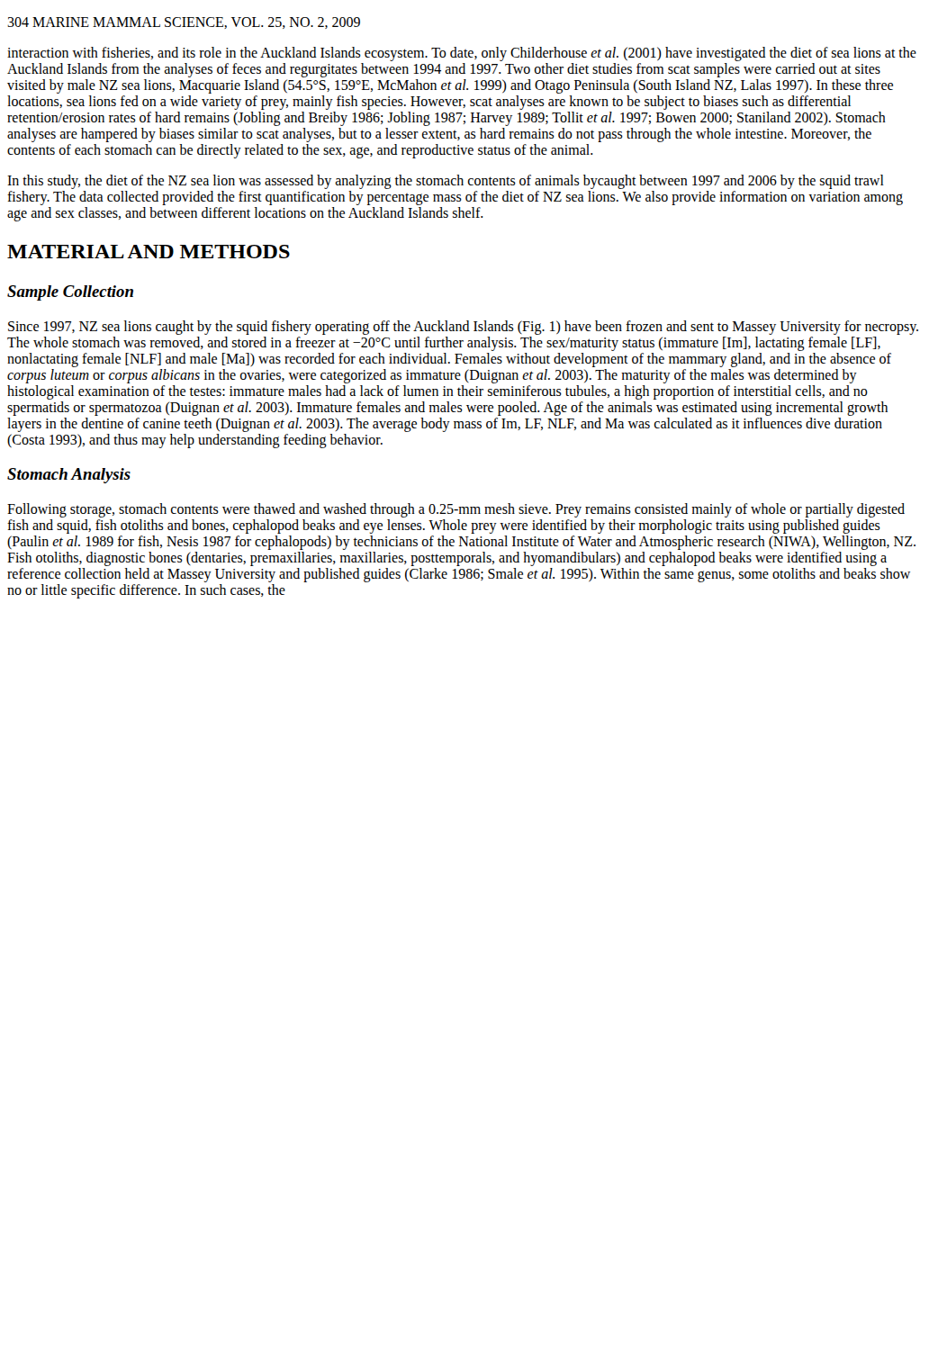304 MARINE MAMMAL SCIENCE, VOL. 25, NO. 2, 2009
interaction with fisheries, and its role in the Auckland Islands ecosystem. To date, only Childerhouse et al. (2001) have investigated the diet of sea lions at the Auckland Islands from the analyses of feces and regurgitates between 1994 and 1997. Two other diet studies from scat samples were carried out at sites visited by male NZ sea lions, Macquarie Island (54.5°S, 159°E, McMahon et al. 1999) and Otago Peninsula (South Island NZ, Lalas 1997). In these three locations, sea lions fed on a wide variety of prey, mainly fish species. However, scat analyses are known to be subject to biases such as differential retention/erosion rates of hard remains (Jobling and Breiby 1986; Jobling 1987; Harvey 1989; Tollit et al. 1997; Bowen 2000; Staniland 2002). Stomach analyses are hampered by biases similar to scat analyses, but to a lesser extent, as hard remains do not pass through the whole intestine. Moreover, the contents of each stomach can be directly related to the sex, age, and reproductive status of the animal.
In this study, the diet of the NZ sea lion was assessed by analyzing the stomach contents of animals bycaught between 1997 and 2006 by the squid trawl fishery. The data collected provided the first quantification by percentage mass of the diet of NZ sea lions. We also provide information on variation among age and sex classes, and between different locations on the Auckland Islands shelf.
MATERIAL AND METHODS
Sample Collection
Since 1997, NZ sea lions caught by the squid fishery operating off the Auckland Islands (Fig. 1) have been frozen and sent to Massey University for necropsy. The whole stomach was removed, and stored in a freezer at −20°C until further analysis. The sex/maturity status (immature [Im], lactating female [LF], nonlactating female [NLF] and male [Ma]) was recorded for each individual. Females without development of the mammary gland, and in the absence of corpus luteum or corpus albicans in the ovaries, were categorized as immature (Duignan et al. 2003). The maturity of the males was determined by histological examination of the testes: immature males had a lack of lumen in their seminiferous tubules, a high proportion of interstitial cells, and no spermatids or spermatozoa (Duignan et al. 2003). Immature females and males were pooled. Age of the animals was estimated using incremental growth layers in the dentine of canine teeth (Duignan et al. 2003). The average body mass of Im, LF, NLF, and Ma was calculated as it influences dive duration (Costa 1993), and thus may help understanding feeding behavior.
Stomach Analysis
Following storage, stomach contents were thawed and washed through a 0.25-mm mesh sieve. Prey remains consisted mainly of whole or partially digested fish and squid, fish otoliths and bones, cephalopod beaks and eye lenses. Whole prey were identified by their morphologic traits using published guides (Paulin et al. 1989 for fish, Nesis 1987 for cephalopods) by technicians of the National Institute of Water and Atmospheric research (NIWA), Wellington, NZ. Fish otoliths, diagnostic bones (dentaries, premaxillaries, maxillaries, posttemporals, and hyomandibulars) and cephalopod beaks were identified using a reference collection held at Massey University and published guides (Clarke 1986; Smale et al. 1995). Within the same genus, some otoliths and beaks show no or little specific difference. In such cases, the